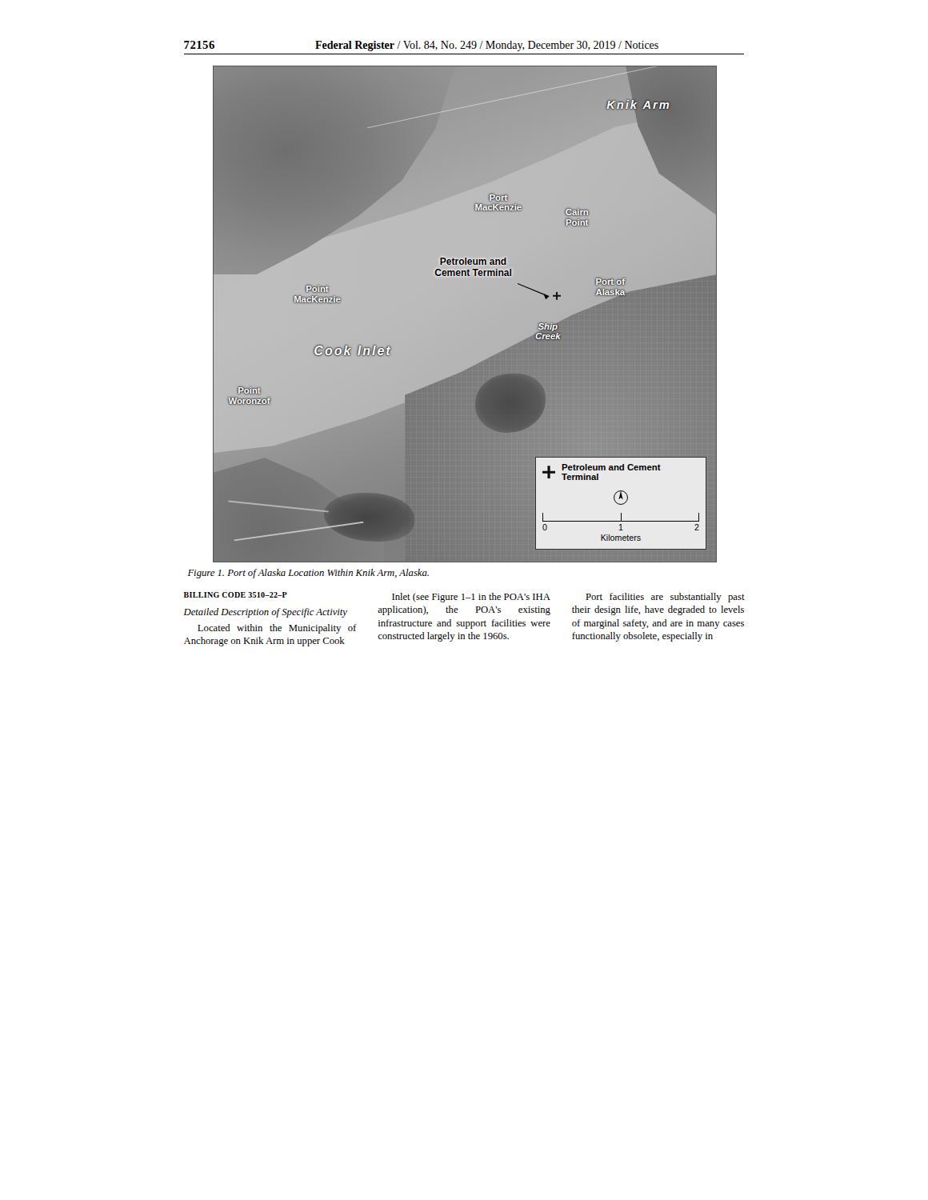72156
Federal Register / Vol. 84, No. 249 / Monday, December 30, 2019 / Notices
Knik Arm
Cook Inlet
Port
MacKenzie
Cairn
Point
Point
MacKenzie
Port of
Alaska
Ship
Creek
Point
Woronzof
Petroleum and
Cement Terminal
Petroleum and Cement
Terminal
012
Kilometers
Figure 1. Port of Alaska Location Within Knik Arm, Alaska.
BILLING CODE 3510–22–P
Detailed Description of Specific Activity
Located within the Municipality of Anchorage on Knik Arm in upper Cook
Inlet (see Figure 1–1 in the POA's IHA application), the POA's existing infrastructure and support facilities were constructed largely in the 1960s.
Port facilities are substantially past their design life, have degraded to levels of marginal safety, and are in many cases functionally obsolete, especially in